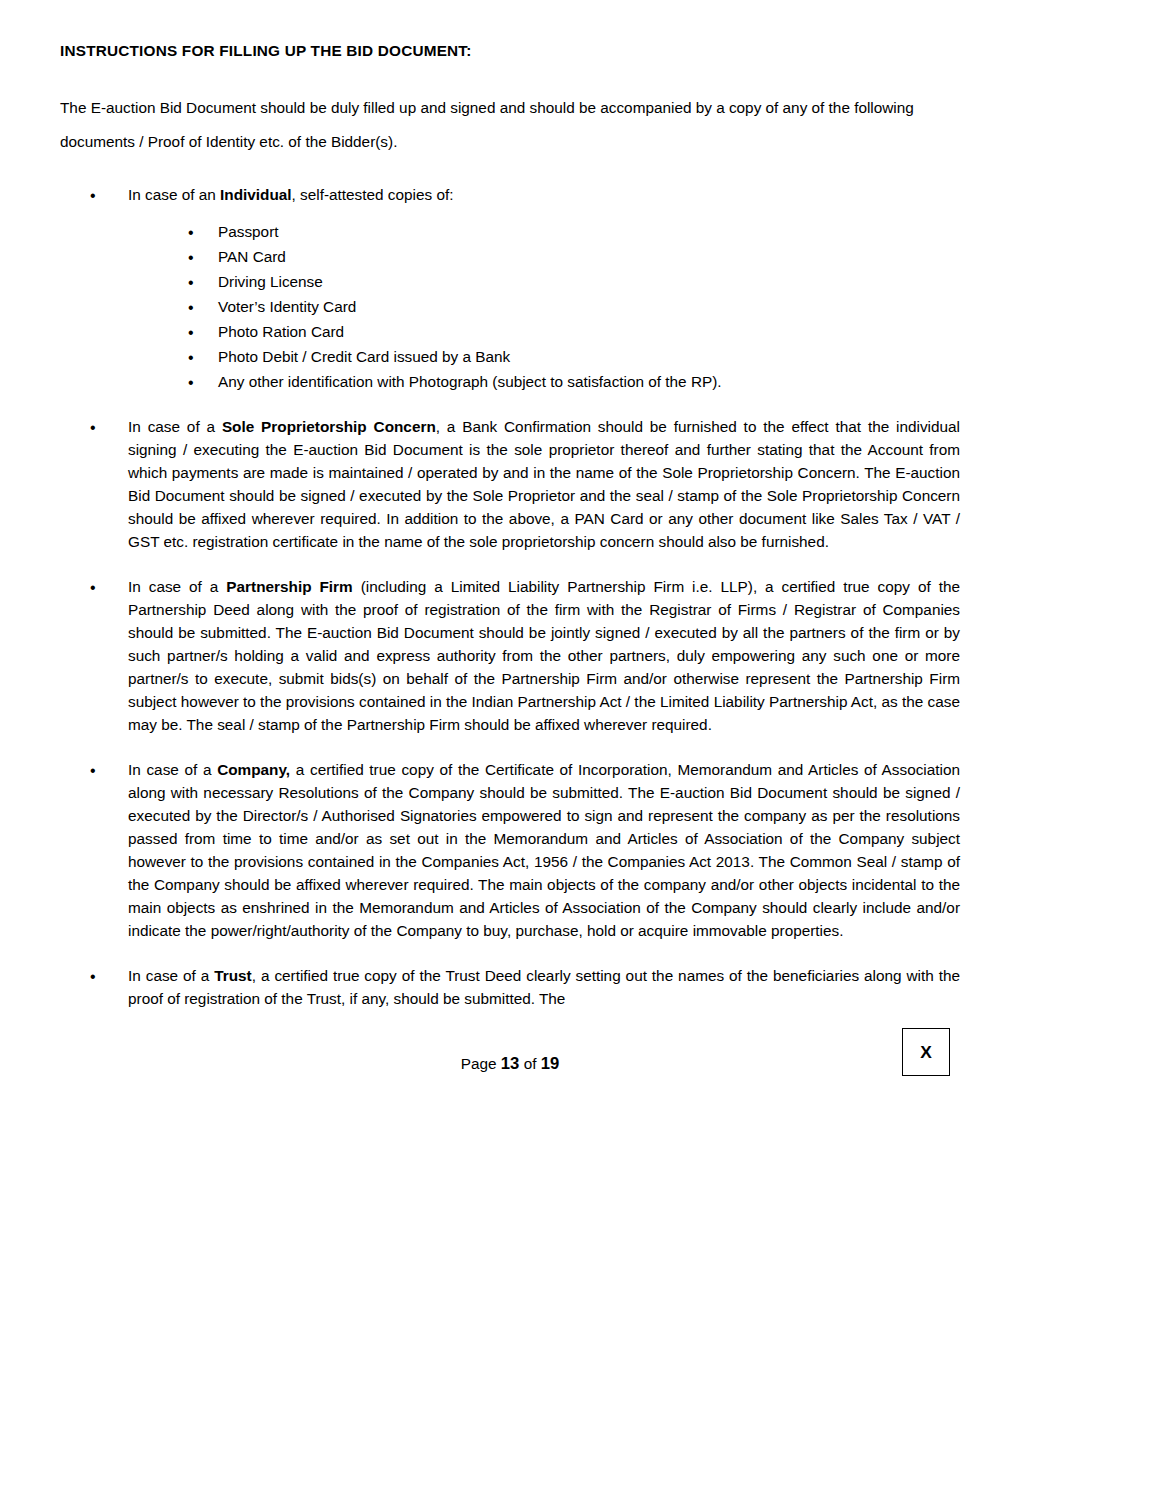INSTRUCTIONS FOR FILLING UP THE BID DOCUMENT:
The E-auction Bid Document should be duly filled up and signed and should be accompanied by a copy of any of the following documents / Proof of Identity etc. of the Bidder(s).
In case of an Individual, self-attested copies of:
Passport
PAN Card
Driving License
Voter’s Identity Card
Photo Ration Card
Photo Debit / Credit Card issued by a Bank
Any other identification with Photograph (subject to satisfaction of the RP).
In case of a Sole Proprietorship Concern, a Bank Confirmation should be furnished to the effect that the individual signing / executing the E-auction Bid Document is the sole proprietor thereof and further stating that the Account from which payments are made is maintained / operated by and in the name of the Sole Proprietorship Concern. The E-auction Bid Document should be signed / executed by the Sole Proprietor and the seal / stamp of the Sole Proprietorship Concern should be affixed wherever required. In addition to the above, a PAN Card or any other document like Sales Tax / VAT / GST etc. registration certificate in the name of the sole proprietorship concern should also be furnished.
In case of a Partnership Firm (including a Limited Liability Partnership Firm i.e. LLP), a certified true copy of the Partnership Deed along with the proof of registration of the firm with the Registrar of Firms / Registrar of Companies should be submitted. The E-auction Bid Document should be jointly signed / executed by all the partners of the firm or by such partner/s holding a valid and express authority from the other partners, duly empowering any such one or more partner/s to execute, submit bids(s) on behalf of the Partnership Firm and/or otherwise represent the Partnership Firm subject however to the provisions contained in the Indian Partnership Act / the Limited Liability Partnership Act, as the case may be. The seal / stamp of the Partnership Firm should be affixed wherever required.
In case of a Company, a certified true copy of the Certificate of Incorporation, Memorandum and Articles of Association along with necessary Resolutions of the Company should be submitted. The E-auction Bid Document should be signed / executed by the Director/s / Authorised Signatories empowered to sign and represent the company as per the resolutions passed from time to time and/or as set out in the Memorandum and Articles of Association of the Company subject however to the provisions contained in the Companies Act, 1956 / the Companies Act 2013. The Common Seal / stamp of the Company should be affixed wherever required. The main objects of the company and/or other objects incidental to the main objects as enshrined in the Memorandum and Articles of Association of the Company should clearly include and/or indicate the power/right/authority of the Company to buy, purchase, hold or acquire immovable properties.
In case of a Trust, a certified true copy of the Trust Deed clearly setting out the names of the beneficiaries along with the proof of registration of the Trust, if any, should be submitted. The
Page 13 of 19
X